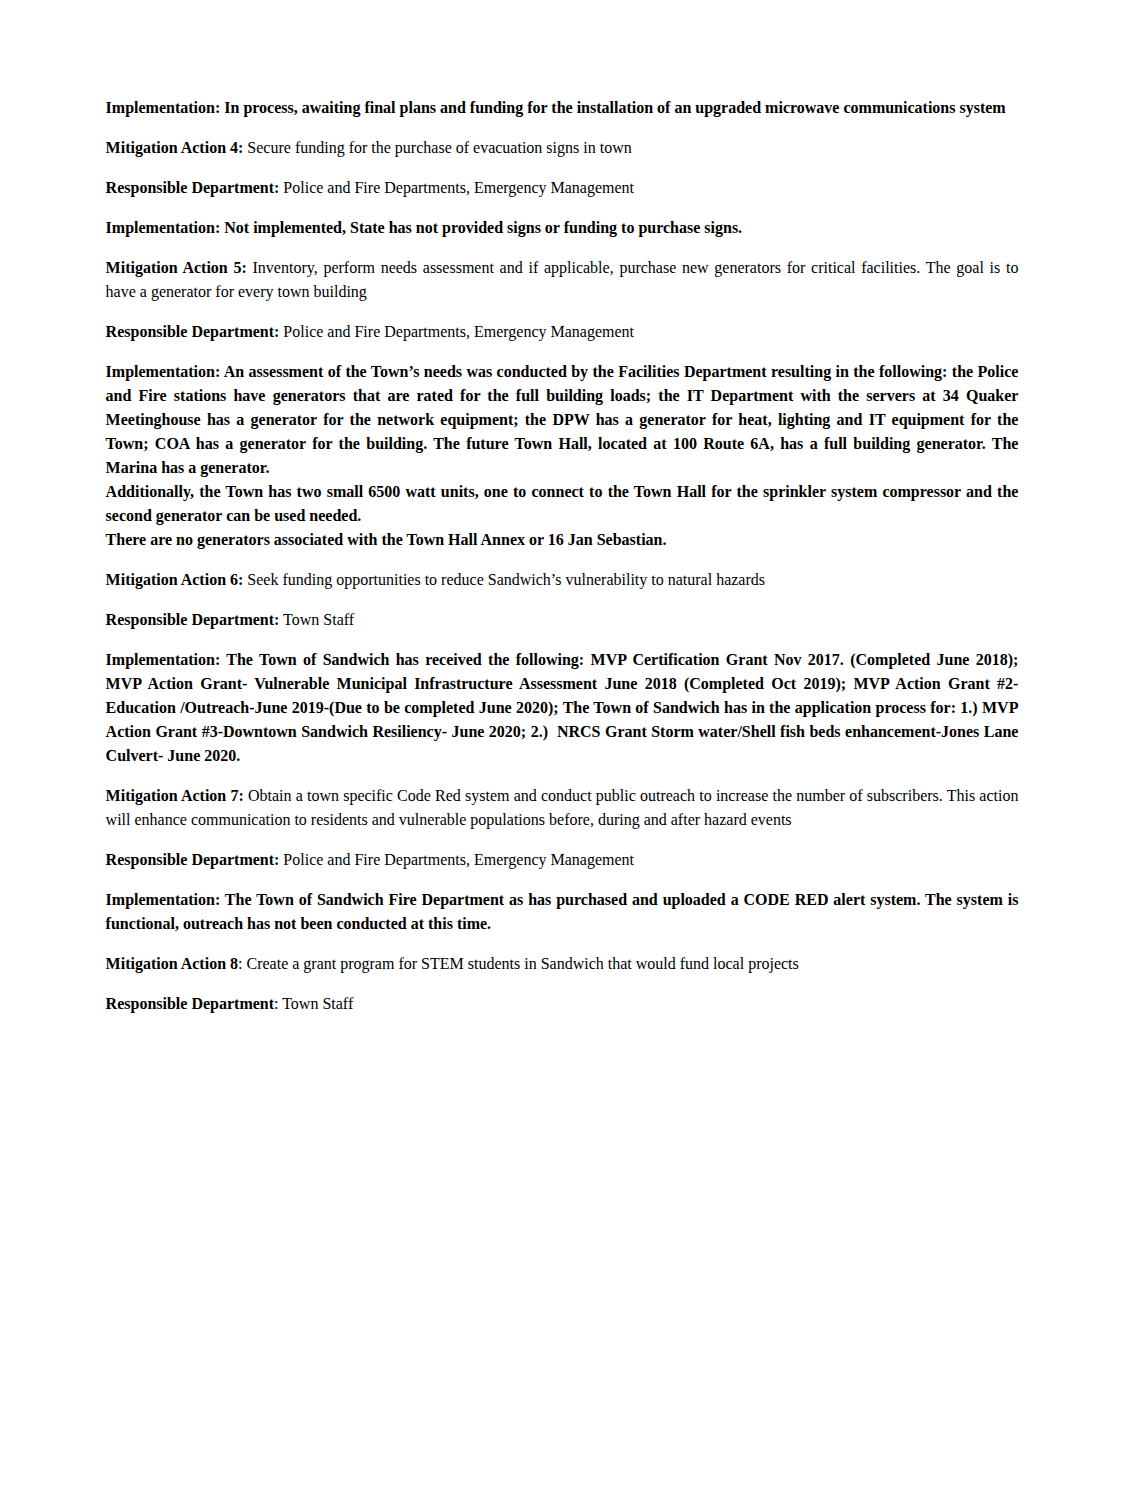Implementation: In process, awaiting final plans and funding for the installation of an upgraded microwave communications system
Mitigation Action 4: Secure funding for the purchase of evacuation signs in town
Responsible Department: Police and Fire Departments, Emergency Management
Implementation: Not implemented, State has not provided signs or funding to purchase signs.
Mitigation Action 5: Inventory, perform needs assessment and if applicable, purchase new generators for critical facilities. The goal is to have a generator for every town building
Responsible Department: Police and Fire Departments, Emergency Management
Implementation: An assessment of the Town’s needs was conducted by the Facilities Department resulting in the following: the Police and Fire stations have generators that are rated for the full building loads; the IT Department with the servers at 34 Quaker Meetinghouse has a generator for the network equipment; the DPW has a generator for heat, lighting and IT equipment for the Town; COA has a generator for the building. The future Town Hall, located at 100 Route 6A, has a full building generator. The Marina has a generator.
Additionally, the Town has two small 6500 watt units, one to connect to the Town Hall for the sprinkler system compressor and the second generator can be used needed.
There are no generators associated with the Town Hall Annex or 16 Jan Sebastian.
Mitigation Action 6: Seek funding opportunities to reduce Sandwich’s vulnerability to natural hazards
Responsible Department: Town Staff
Implementation: The Town of Sandwich has received the following: MVP Certification Grant Nov 2017. (Completed June 2018); MVP Action Grant- Vulnerable Municipal Infrastructure Assessment June 2018 (Completed Oct 2019); MVP Action Grant #2-Education /Outreach-June 2019-(Due to be completed June 2020); The Town of Sandwich has in the application process for: 1.) MVP Action Grant #3-Downtown Sandwich Resiliency- June 2020; 2.) NRCS Grant Storm water/Shell fish beds enhancement-Jones Lane Culvert- June 2020.
Mitigation Action 7: Obtain a town specific Code Red system and conduct public outreach to increase the number of subscribers. This action will enhance communication to residents and vulnerable populations before, during and after hazard events
Responsible Department: Police and Fire Departments, Emergency Management
Implementation: The Town of Sandwich Fire Department as has purchased and uploaded a CODE RED alert system. The system is functional, outreach has not been conducted at this time.
Mitigation Action 8: Create a grant program for STEM students in Sandwich that would fund local projects
Responsible Department: Town Staff